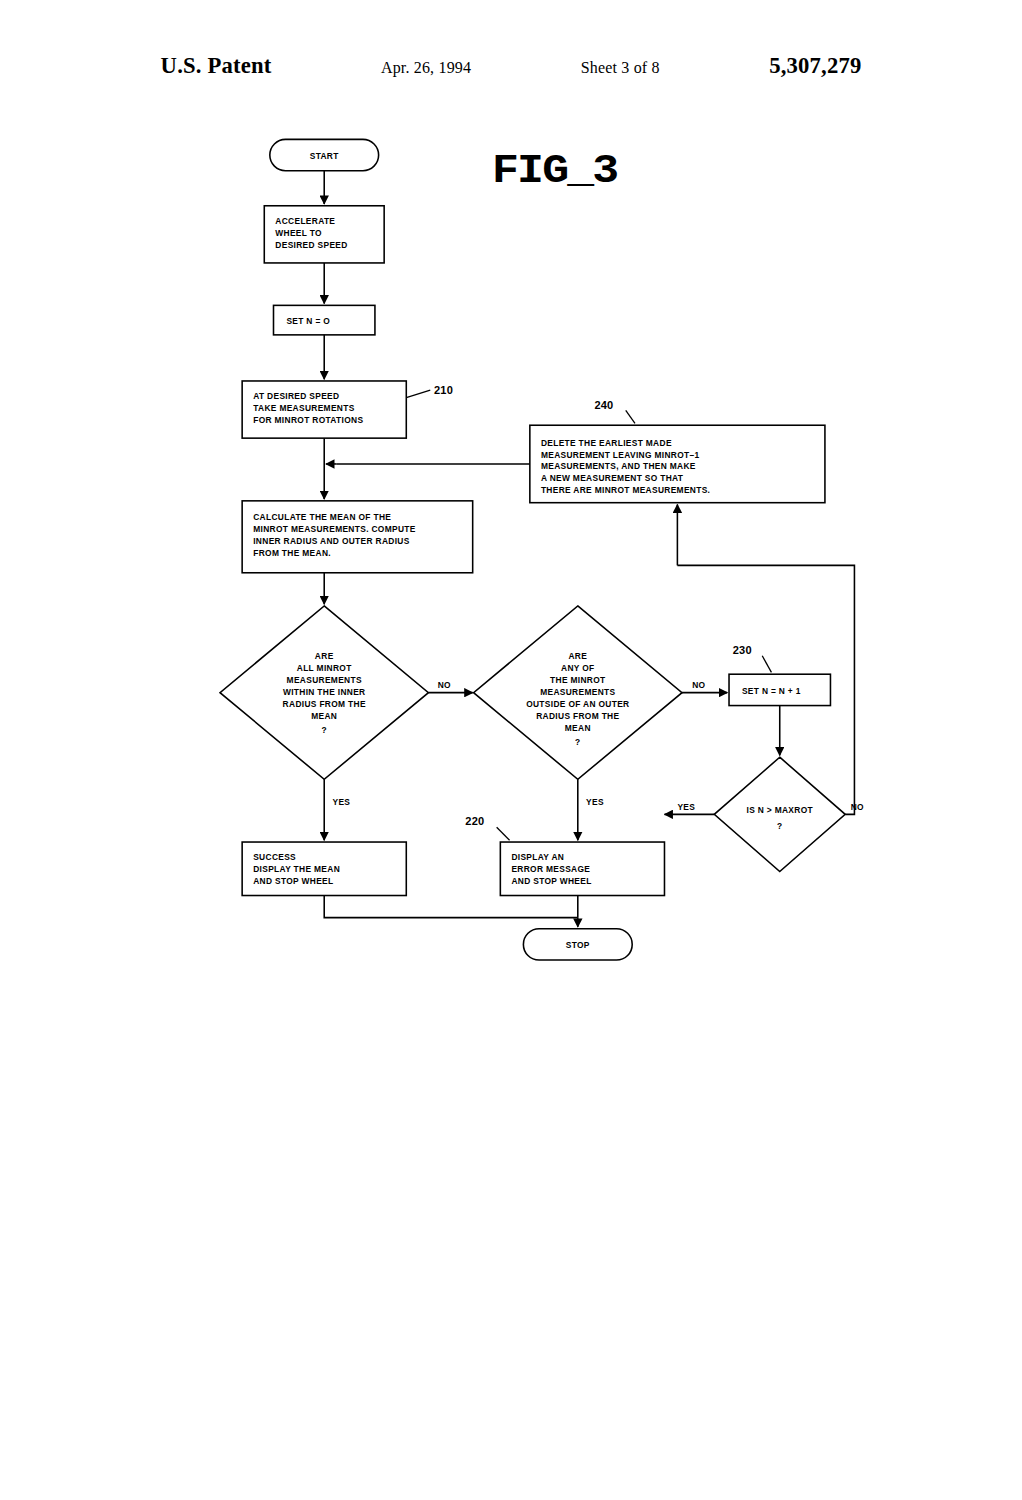U.S. Patent Apr. 26, 1994 Sheet 3 of 8 5,307,279
FIG_3
START ACCELERATE WHEEL TO DESIRED SPEED SET N = O AT DESIRED SPEED TAKE MEASUREMENTS FOR MINROT ROTATIONS 210 CALCULATE THE MEAN OF THE MINROT MEASUREMENTS. COMPUTE INNER RADIUS AND OUTER RADIUS FROM THE MEAN. ARE ALL MINROT MEASUREMENTS WITHIN THE INNER RADIUS FROM THE MEAN ? NO YES ARE ANY OF THE MINROT MEASUREMENTS OUTSIDE OF AN OUTER RADIUS FROM THE MEAN ? NO YES SET N = N + 1 230 IS N > MAXROT ? YES NO DELETE THE EARLIEST MADE MEASUREMENT LEAVING MINROT–1 MEASUREMENTS, AND THEN MAKE A NEW MEASUREMENT SO THAT THERE ARE MINROT MEASUREMENTS. 240 SUCCESS DISPLAY THE MEAN AND STOP WHEEL DISPLAY AN ERROR MESSAGE AND STOP WHEEL 220 STOP
FIG. 3 is a flowchart. START leads to “ACCELERATE WHEEL TO DESIRED SPEED,” then “SET N = 0,” then block 210 “AT DESIRED SPEED TAKE MEASUREMENTS FOR MINROT ROTATIONS.” Next, “CALCULATE THE MEAN OF THE MINROT MEASUREMENTS. COMPUTE INNER RADIUS AND OUTER RADIUS FROM THE MEAN.” A decision asks “ARE ALL MINROT MEASUREMENTS WITHIN THE INNER RADIUS FROM THE MEAN?” If YES, go to “SUCCESS DISPLAY THE MEAN AND STOP WHEEL” and then STOP. If NO, a second decision asks “ARE ANY OF THE MINROT MEASUREMENTS OUTSIDE OF AN OUTER RADIUS FROM THE MEAN?” If YES, go to block 220 “DISPLAY AN ERROR MESSAGE AND STOP WHEEL” and then STOP. If NO, go to block 230 “SET N = N + 1,” then a decision “IS N > MAXROT?” If YES, go to block 220 “DISPLAY AN ERROR MESSAGE AND STOP WHEEL.” If NO, go to block 240 “DELETE THE EARLIEST MADE MEASUREMENT LEAVING MINROT–1 MEASUREMENTS, AND THEN MAKE A NEW MEASUREMENT SO THAT THERE ARE MINROT MEASUREMENTS,” which feeds back into the calculate-the-mean step.